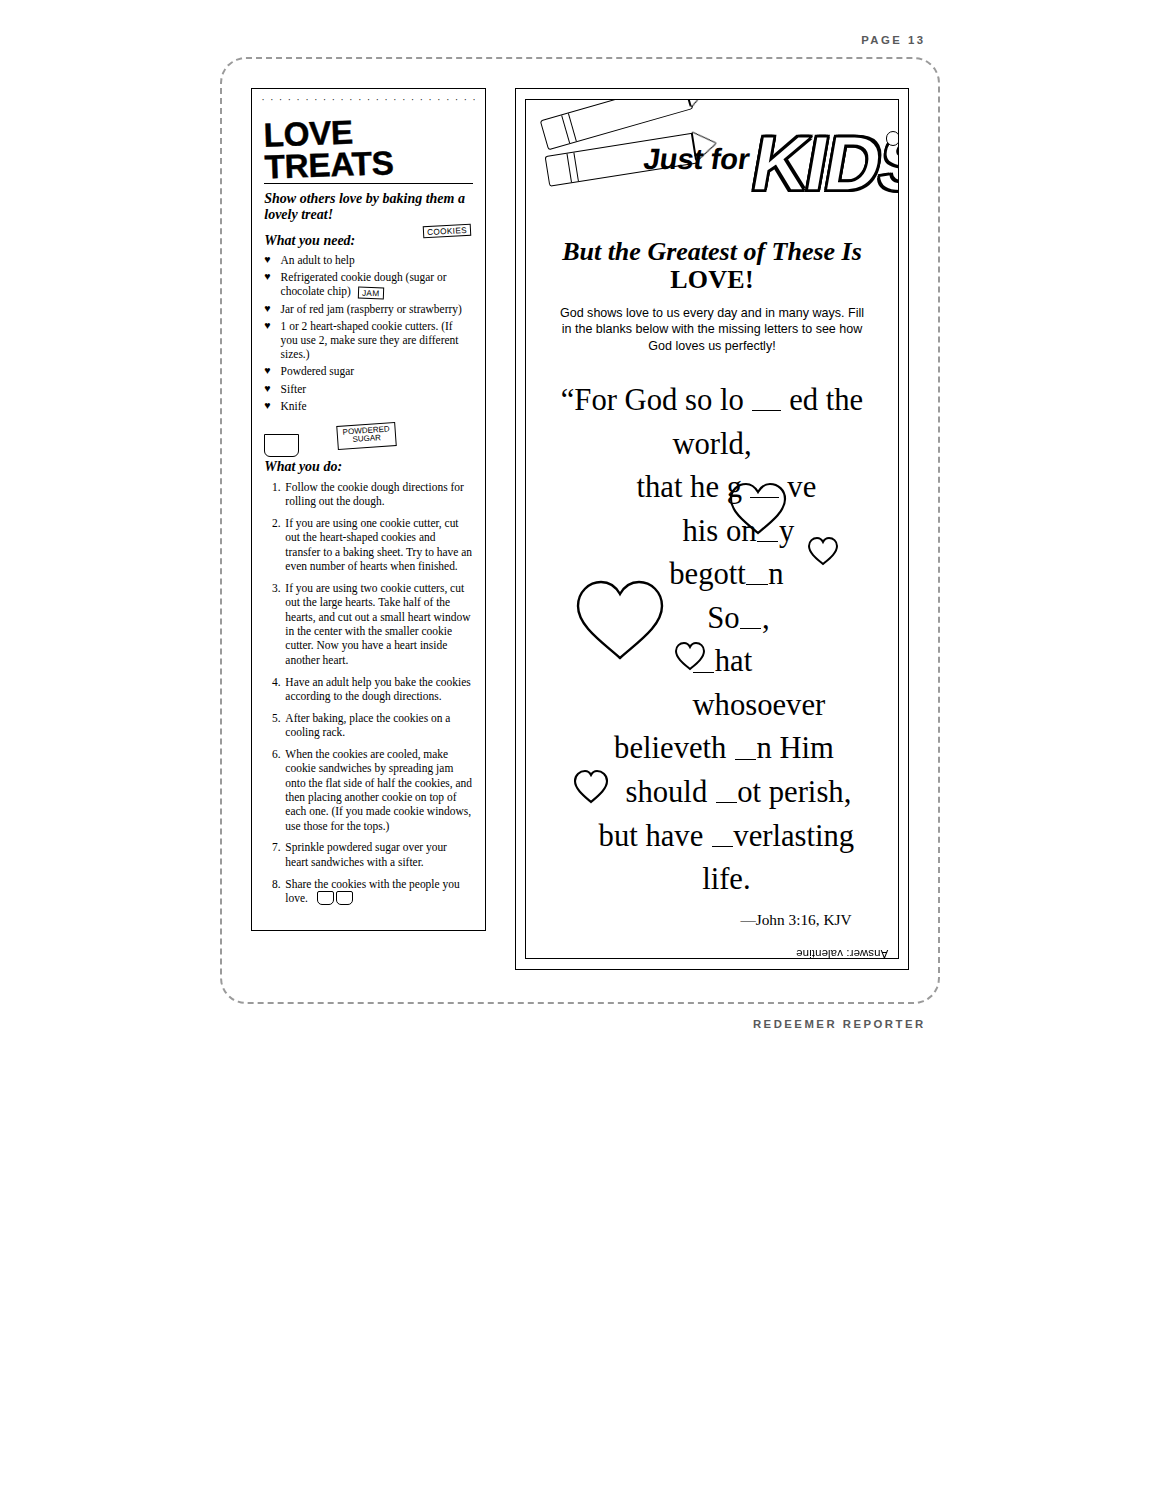PAGE 13
· · · · · · · · · · · · · · · · · · · · · · · · · · · · · ·
Love Treats
Show others love by baking them a lovely treat!
What you need:
COOKIES
An adult to help
Refrigerated cookie dough (sugar or chocolate chip) JAM
Jar of red jam (raspberry or strawberry)
1 or 2 heart-shaped cookie cutters. (If you use 2, make sure they are different sizes.)
Powdered sugar
Sifter
Knife
POWDERED
SUGAR
What you do:
Follow the cookie dough directions for rolling out the dough.
If you are using one cookie cutter, cut out the heart-shaped cookies and transfer to a baking sheet. Try to have an even number of hearts when finished.
If you are using two cookie cutters, cut out the large hearts. Take half of the hearts, and cut out a small heart window in the center with the smaller cookie cutter. Now you have a heart inside another heart.
Have an adult help you bake the cookies according to the dough directions.
After baking, place the cookies on a cooling rack.
When the cookies are cooled, make cookie sandwiches by spreading jam onto the flat side of half the cookies, and then placing another cookie on top of each one. (If you made cookie windows, use those for the tops.)
Sprinkle powdered sugar over your heart sandwiches with a sifter.
Share the cookies with the people you love.
Just for KIDS
But the Greatest of These Is LOVE!
God shows love to us every day and in many ways. Fill in the blanks below with the missing letters to see how God loves us perfectly!
“For God so lo ed the world, that he g ve his on y begott n So , hat whosoever believeth n Him should ot perish, but have verlasting life.
—John 3:16, KJV
Answer: valentine
REDEEMER REPORTER